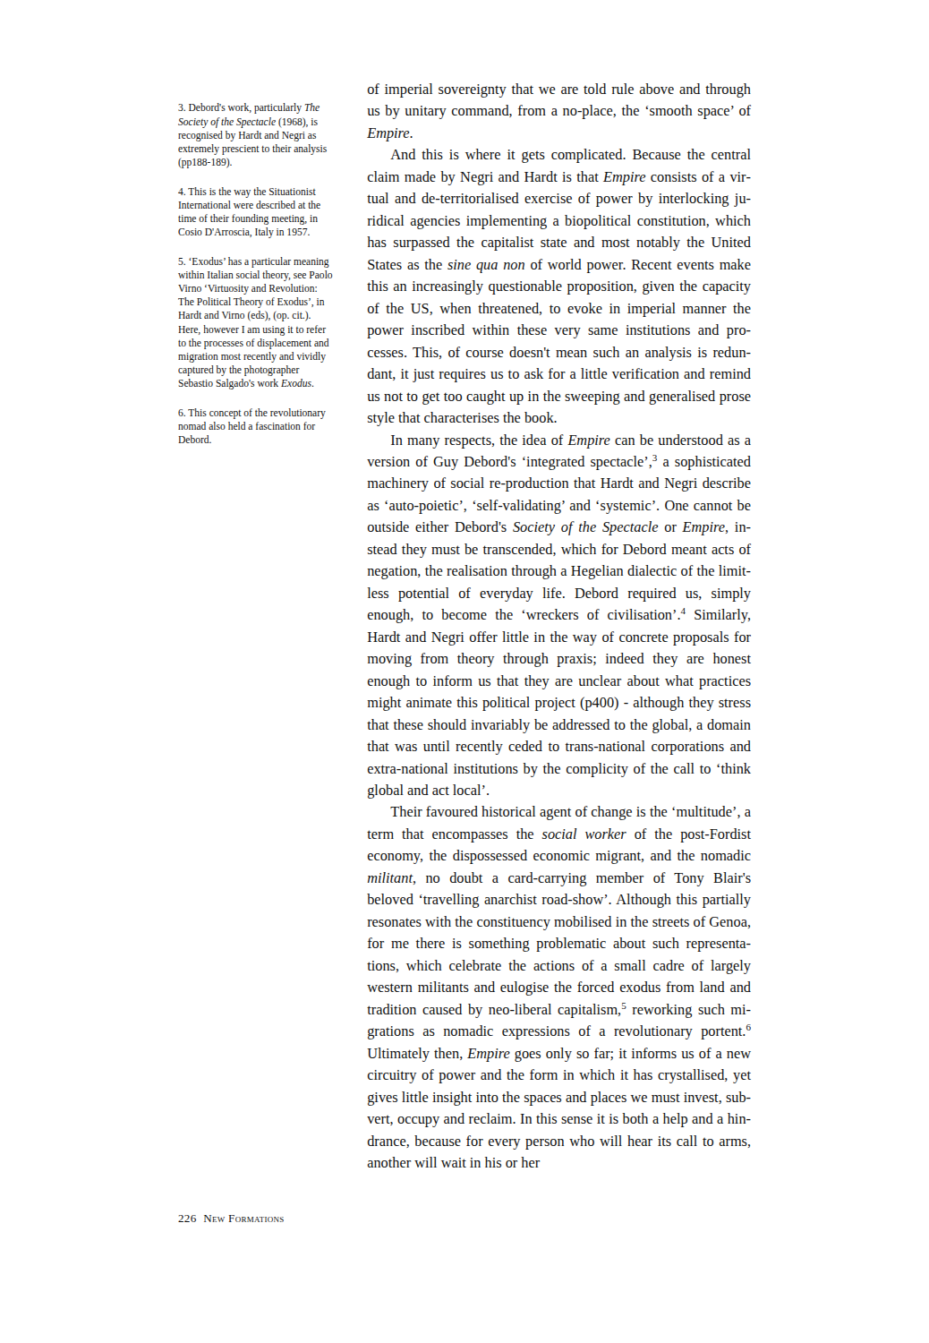3. Debord's work, particularly The Society of the Spectacle (1968), is recognised by Hardt and Negri as extremely prescient to their analysis (pp188-189).
4. This is the way the Situationist International were described at the time of their founding meeting, in Cosio D'Arroscia, Italy in 1957.
5. ‘Exodus’ has a particular meaning within Italian social theory, see Paolo Virno ‘Virtuosity and Revolution: The Political Theory of Exodus’, in Hardt and Virno (eds), (op. cit.). Here, however I am using it to refer to the processes of displacement and migration most recently and vividly captured by the photographer Sebastio Salgado's work Exodus.
6. This concept of the revolutionary nomad also held a fascination for Debord.
of imperial sovereignty that we are told rule above and through us by unitary command, from a no-place, the ‘smooth space’ of Empire.
And this is where it gets complicated. Because the central claim made by Negri and Hardt is that Empire consists of a virtual and de-territorialised exercise of power by interlocking juridical agencies implementing a biopolitical constitution, which has surpassed the capitalist state and most notably the United States as the sine qua non of world power. Recent events make this an increasingly questionable proposition, given the capacity of the US, when threatened, to evoke in imperial manner the power inscribed within these very same institutions and processes. This, of course doesn't mean such an analysis is redundant, it just requires us to ask for a little verification and remind us not to get too caught up in the sweeping and generalised prose style that characterises the book.
In many respects, the idea of Empire can be understood as a version of Guy Debord's ‘integrated spectacle’,3 a sophisticated machinery of social re-production that Hardt and Negri describe as ‘auto-poietic’, ‘self-validating’ and ‘systemic’. One cannot be outside either Debord's Society of the Spectacle or Empire, instead they must be transcended, which for Debord meant acts of negation, the realisation through a Hegelian dialectic of the limitless potential of everyday life. Debord required us, simply enough, to become the ‘wreckers of civilisation’.4 Similarly, Hardt and Negri offer little in the way of concrete proposals for moving from theory through praxis; indeed they are honest enough to inform us that they are unclear about what practices might animate this political project (p400) - although they stress that these should invariably be addressed to the global, a domain that was until recently ceded to trans-national corporations and extra-national institutions by the complicity of the call to ‘think global and act local’.
Their favoured historical agent of change is the ‘multitude’, a term that encompasses the social worker of the post-Fordist economy, the dispossessed economic migrant, and the nomadic militant, no doubt a card-carrying member of Tony Blair's beloved ‘travelling anarchist road-show’. Although this partially resonates with the constituency mobilised in the streets of Genoa, for me there is something problematic about such representations, which celebrate the actions of a small cadre of largely western militants and eulogise the forced exodus from land and tradition caused by neo-liberal capitalism,5 reworking such migrations as nomadic expressions of a revolutionary portent.6 Ultimately then, Empire goes only so far; it informs us of a new circuitry of power and the form in which it has crystallised, yet gives little insight into the spaces and places we must invest, subvert, occupy and reclaim. In this sense it is both a help and a hindrance, because for every person who will hear its call to arms, another will wait in his or her
226 New Formations